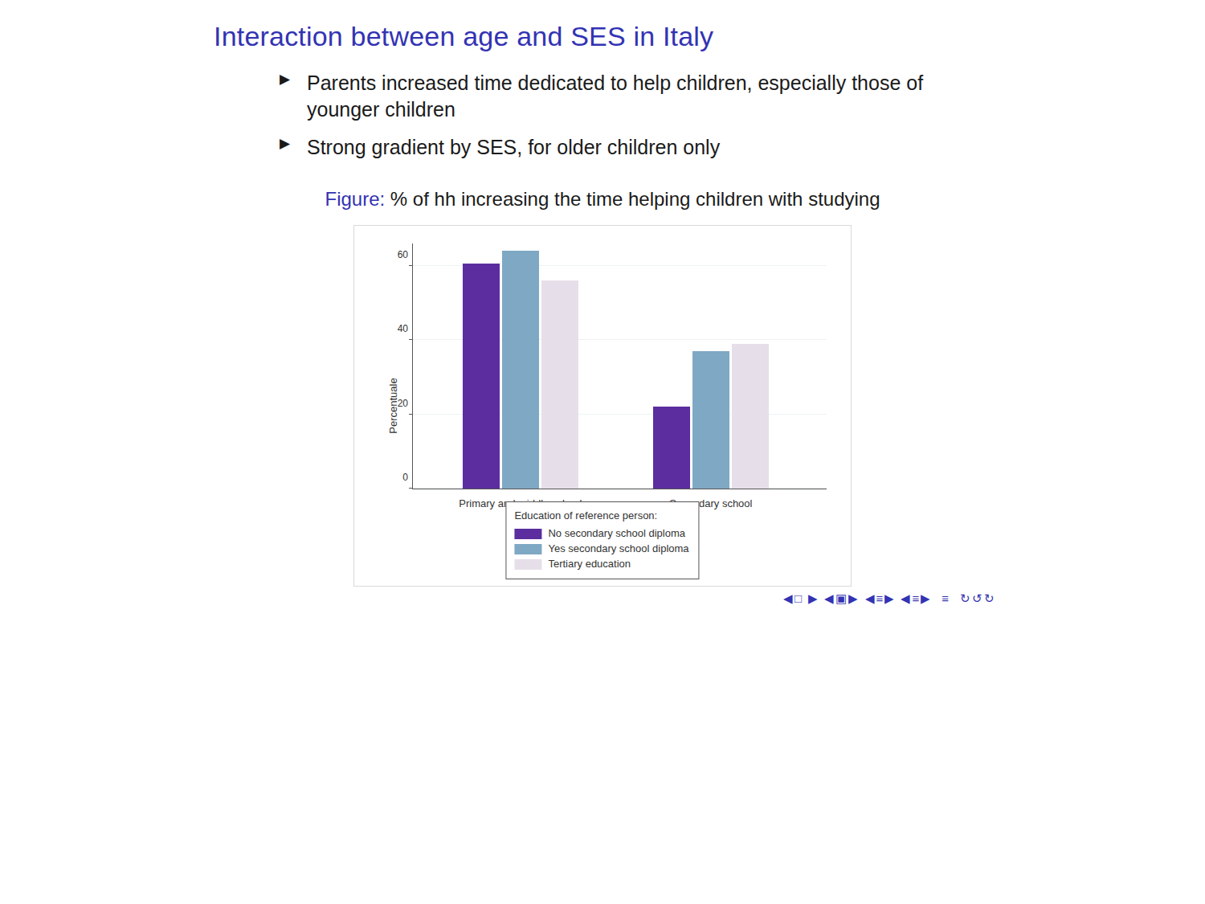Interaction between age and SES in Italy
Parents increased time dedicated to help children, especially those of younger children
Strong gradient by SES, for older children only
Figure: % of hh increasing the time helping children with studying
Percentuale
0
20
40
60
Primary and middle school
Secondary school
Education of reference person:
No secondary school diploma
Yes secondary school diploma
Tertiary education
◀□ ▶ ◀▣▶ ◀≡▶ ◀≡▶ ≡ ↻↺↻